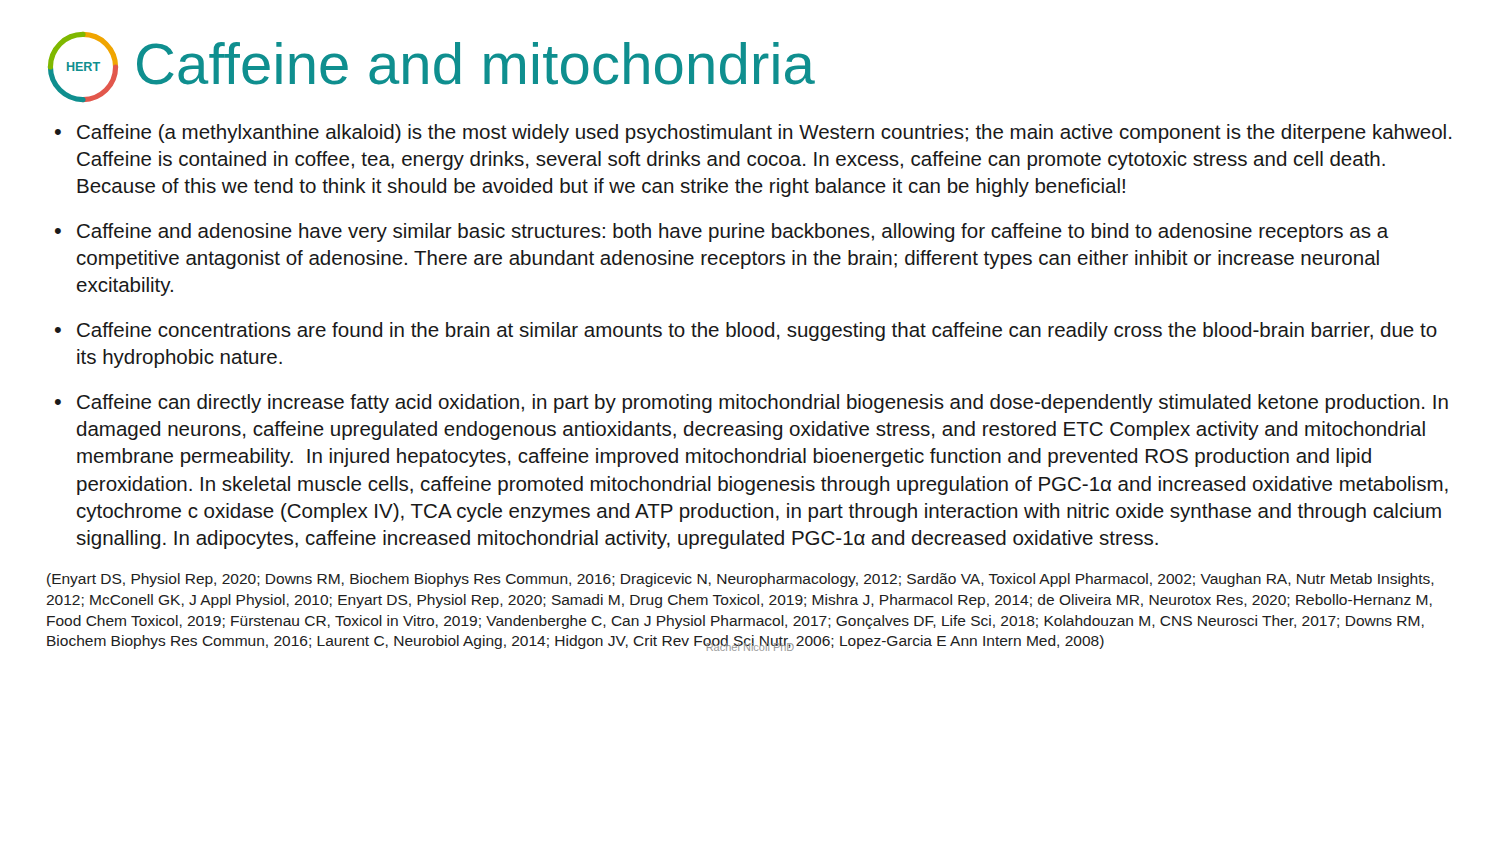HERT
Caffeine and mitochondria
Caffeine (a methylxanthine alkaloid) is the most widely used psychostimulant in Western countries; the main active component is the diterpene kahweol. Caffeine is contained in coffee, tea, energy drinks, several soft drinks and cocoa. In excess, caffeine can promote cytotoxic stress and cell death. Because of this we tend to think it should be avoided but if we can strike the right balance it can be highly beneficial!
Caffeine and adenosine have very similar basic structures: both have purine backbones, allowing for caffeine to bind to adenosine receptors as a competitive antagonist of adenosine. There are abundant adenosine receptors in the brain; different types can either inhibit or increase neuronal excitability.
Caffeine concentrations are found in the brain at similar amounts to the blood, suggesting that caffeine can readily cross the blood-brain barrier, due to its hydrophobic nature.
Caffeine can directly increase fatty acid oxidation, in part by promoting mitochondrial biogenesis and dose-dependently stimulated ketone production. In damaged neurons, caffeine upregulated endogenous antioxidants, decreasing oxidative stress, and restored ETC Complex activity and mitochondrial membrane permeability. In injured hepatocytes, caffeine improved mitochondrial bioenergetic function and prevented ROS production and lipid peroxidation. In skeletal muscle cells, caffeine promoted mitochondrial biogenesis through upregulation of PGC-1α and increased oxidative metabolism, cytochrome c oxidase (Complex IV), TCA cycle enzymes and ATP production, in part through interaction with nitric oxide synthase and through calcium signalling. In adipocytes, caffeine increased mitochondrial activity, upregulated PGC-1α and decreased oxidative stress.
(Enyart DS, Physiol Rep, 2020; Downs RM, Biochem Biophys Res Commun, 2016; Dragicevic N, Neuropharmacology, 2012; Sardão VA, Toxicol Appl Pharmacol, 2002; Vaughan RA, Nutr Metab Insights, 2012; McConell GK, J Appl Physiol, 2010; Enyart DS, Physiol Rep, 2020; Samadi M, Drug Chem Toxicol, 2019; Mishra J, Pharmacol Rep, 2014; de Oliveira MR, Neurotox Res, 2020; Rebollo-Hernanz M, Food Chem Toxicol, 2019; Fürstenau CR, Toxicol in Vitro, 2019; Vandenberghe C, Can J Physiol Pharmacol, 2017; Gonçalves DF, Life Sci, 2018; Kolahdouzan M, CNS Neurosci Ther, 2017; Downs RM, Biochem Biophys Res Commun, 2016; Laurent C, Neurobiol Aging, 2014; Hidgon JV, Crit Rev Food Sci Nutr, 2006; Lopez-Garcia E Ann Intern Med, 2008) Rachel Nicoll PhD